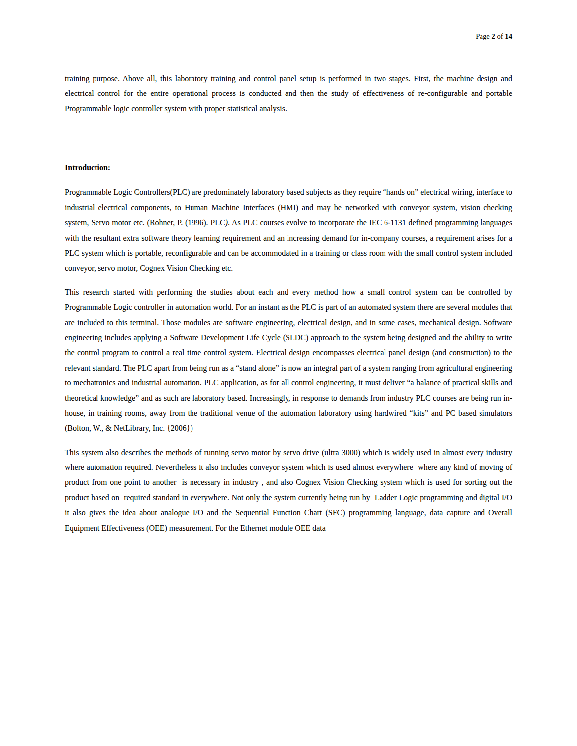Page 2 of 14
training purpose. Above all, this laboratory training and control panel setup is performed in two stages. First, the machine design and electrical control for the entire operational process is conducted and then the study of effectiveness of re-configurable and portable Programmable logic controller system with proper statistical analysis.
Introduction:
Programmable Logic Controllers(PLC) are predominately laboratory based subjects as they require “hands on” electrical wiring, interface to industrial electrical components, to Human Machine Interfaces (HMI) and may be networked with conveyor system, vision checking system, Servo motor etc. (Rohner, P. (1996). PLC). As PLC courses evolve to incorporate the IEC 6-1131 defined programming languages with the resultant extra software theory learning requirement and an increasing demand for in-company courses, a requirement arises for a PLC system which is portable, reconfigurable and can be accommodated in a training or class room with the small control system included conveyor, servo motor, Cognex Vision Checking etc.
This research started with performing the studies about each and every method how a small control system can be controlled by Programmable Logic controller in automation world. For an instant as the PLC is part of an automated system there are several modules that are included to this terminal. Those modules are software engineering, electrical design, and in some cases, mechanical design. Software engineering includes applying a Software Development Life Cycle (SLDC) approach to the system being designed and the ability to write the control program to control a real time control system. Electrical design encompasses electrical panel design (and construction) to the relevant standard. The PLC apart from being run as a “stand alone” is now an integral part of a system ranging from agricultural engineering to mechatronics and industrial automation. PLC application, as for all control engineering, it must deliver “a balance of practical skills and theoretical knowledge” and as such are laboratory based. Increasingly, in response to demands from industry PLC courses are being run in-house, in training rooms, away from the traditional venue of the automation laboratory using hardwired “kits” and PC based simulators (Bolton, W., & NetLibrary, Inc. {2006})
This system also describes the methods of running servo motor by servo drive (ultra 3000) which is widely used in almost every industry where automation required. Nevertheless it also includes conveyor system which is used almost everywhere where any kind of moving of product from one point to another is necessary in industry , and also Cognex Vision Checking system which is used for sorting out the product based on required standard in everywhere. Not only the system currently being run by Ladder Logic programming and digital I/O it also gives the idea about analogue I/O and the Sequential Function Chart (SFC) programming language, data capture and Overall Equipment Effectiveness (OEE) measurement. For the Ethernet module OEE data